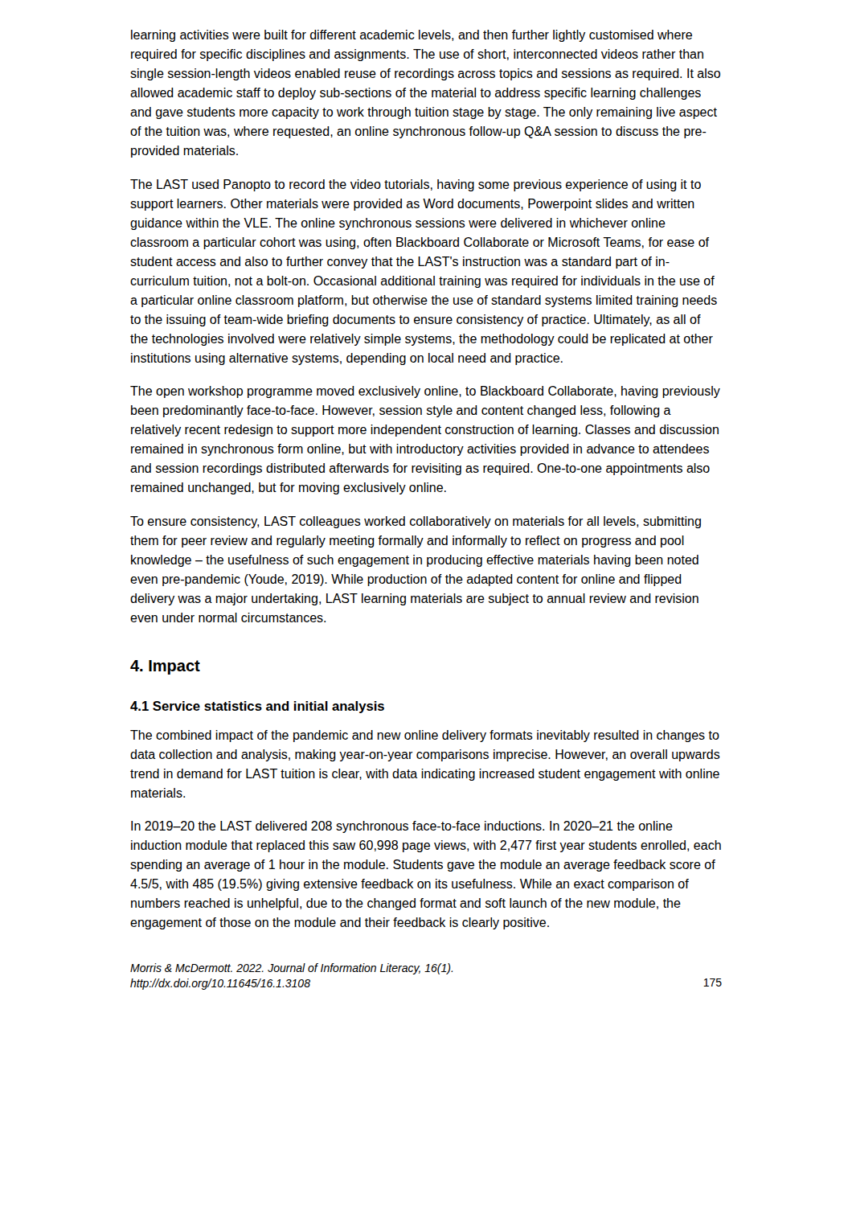learning activities were built for different academic levels, and then further lightly customised where required for specific disciplines and assignments. The use of short, interconnected videos rather than single session-length videos enabled reuse of recordings across topics and sessions as required. It also allowed academic staff to deploy sub-sections of the material to address specific learning challenges and gave students more capacity to work through tuition stage by stage. The only remaining live aspect of the tuition was, where requested, an online synchronous follow-up Q&A session to discuss the pre-provided materials.
The LAST used Panopto to record the video tutorials, having some previous experience of using it to support learners. Other materials were provided as Word documents, Powerpoint slides and written guidance within the VLE. The online synchronous sessions were delivered in whichever online classroom a particular cohort was using, often Blackboard Collaborate or Microsoft Teams, for ease of student access and also to further convey that the LAST's instruction was a standard part of in-curriculum tuition, not a bolt-on. Occasional additional training was required for individuals in the use of a particular online classroom platform, but otherwise the use of standard systems limited training needs to the issuing of team-wide briefing documents to ensure consistency of practice. Ultimately, as all of the technologies involved were relatively simple systems, the methodology could be replicated at other institutions using alternative systems, depending on local need and practice.
The open workshop programme moved exclusively online, to Blackboard Collaborate, having previously been predominantly face-to-face. However, session style and content changed less, following a relatively recent redesign to support more independent construction of learning. Classes and discussion remained in synchronous form online, but with introductory activities provided in advance to attendees and session recordings distributed afterwards for revisiting as required. One-to-one appointments also remained unchanged, but for moving exclusively online.
To ensure consistency, LAST colleagues worked collaboratively on materials for all levels, submitting them for peer review and regularly meeting formally and informally to reflect on progress and pool knowledge – the usefulness of such engagement in producing effective materials having been noted even pre-pandemic (Youde, 2019). While production of the adapted content for online and flipped delivery was a major undertaking, LAST learning materials are subject to annual review and revision even under normal circumstances.
4. Impact
4.1 Service statistics and initial analysis
The combined impact of the pandemic and new online delivery formats inevitably resulted in changes to data collection and analysis, making year-on-year comparisons imprecise. However, an overall upwards trend in demand for LAST tuition is clear, with data indicating increased student engagement with online materials.
In 2019–20 the LAST delivered 208 synchronous face-to-face inductions. In 2020–21 the online induction module that replaced this saw 60,998 page views, with 2,477 first year students enrolled, each spending an average of 1 hour in the module. Students gave the module an average feedback score of 4.5/5, with 485 (19.5%) giving extensive feedback on its usefulness. While an exact comparison of numbers reached is unhelpful, due to the changed format and soft launch of the new module, the engagement of those on the module and their feedback is clearly positive.
Morris & McDermott. 2022. Journal of Information Literacy, 16(1).
http://dx.doi.org/10.11645/16.1.3108
175